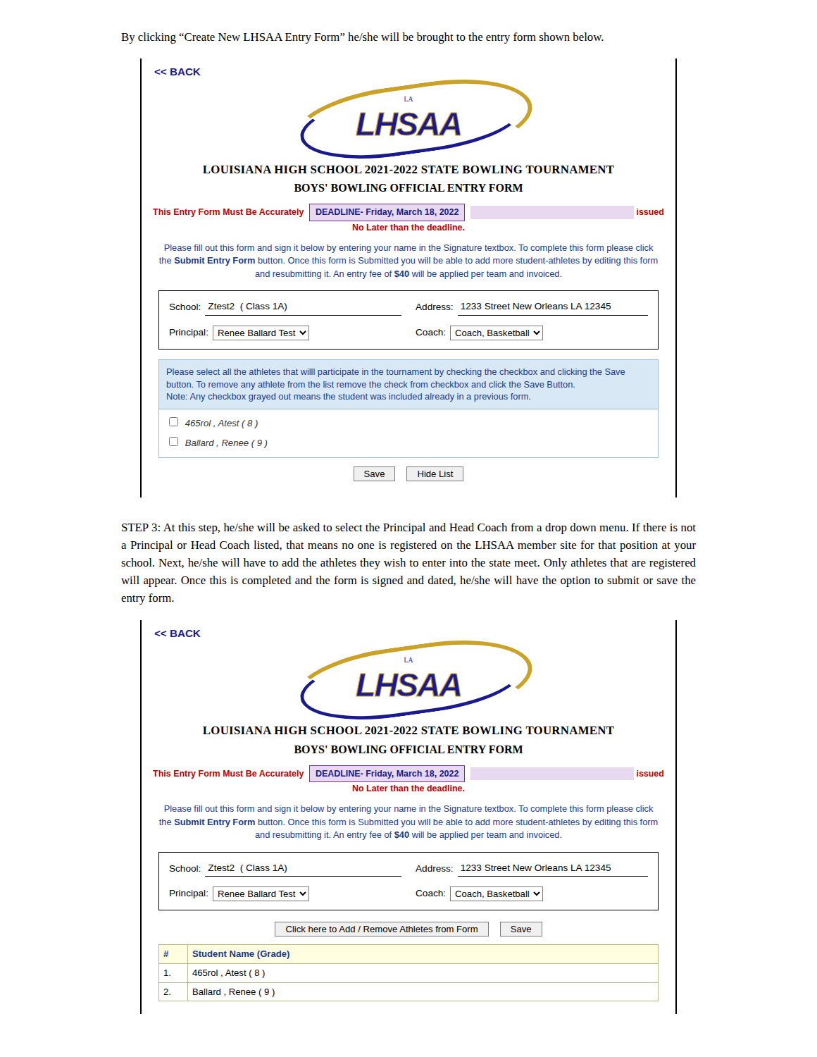By clicking “Create New LHSAA Entry Form” he/she will be brought to the entry form shown below.
<< BACK
LA LHSAA
LOUISIANA HIGH SCHOOL 2021-2022 STATE BOWLING TOURNAMENT
BOYS' BOWLING OFFICIAL ENTRY FORM
This Entry Form Must Be Accurately DEADLINE- Friday, March 18, 2022 completed and submitted and Payment issued No Later than the deadline.
Please fill out this form and sign it below by entering your name in the Signature textbox. To complete this form please click the Submit Entry Form button. Once this form is Submitted you will be able to add more student-athletes by editing this form and resubmitting it. An entry fee of $40 will be applied per team and invoiced.
School: Ztest2 ( Class 1A)
Address: 1233 Street New Orleans LA 12345
Principal: Renee Ballard Test
Coach: Coach, Basketball
Please select all the athletes that willl participate in the tournament by checking the checkbox and clicking the Save button. To remove any athlete from the list remove the check from checkbox and click the Save Button.
Note: Any checkbox grayed out means the student was included already in a previous form.
465rol , Atest ( 8 ) Ballard , Renee ( 9 )
Save Hide List
STEP 3: At this step, he/she will be asked to select the Principal and Head Coach from a drop down menu. If there is not a Principal or Head Coach listed, that means no one is registered on the LHSAA member site for that position at your school. Next, he/she will have to add the athletes they wish to enter into the state meet. Only athletes that are registered will appear. Once this is completed and the form is signed and dated, he/she will have the option to submit or save the entry form.
<< BACK
LA LHSAA
LOUISIANA HIGH SCHOOL 2021-2022 STATE BOWLING TOURNAMENT
BOYS' BOWLING OFFICIAL ENTRY FORM
This Entry Form Must Be Accurately DEADLINE- Friday, March 18, 2022 completed and submitted and Payment issued No Later than the deadline.
Please fill out this form and sign it below by entering your name in the Signature textbox. To complete this form please click the Submit Entry Form button. Once this form is Submitted you will be able to add more student-athletes by editing this form and resubmitting it. An entry fee of $40 will be applied per team and invoiced.
School: Ztest2 ( Class 1A)
Address: 1233 Street New Orleans LA 12345
Principal: Renee Ballard Test
Coach: Coach, Basketball
Click here to Add / Remove Athletes from Form Save
| # | Student Name (Grade) |
| --- | --- |
| 1. | 465rol , Atest ( 8 ) |
| 2. | Ballard , Renee ( 9 ) |